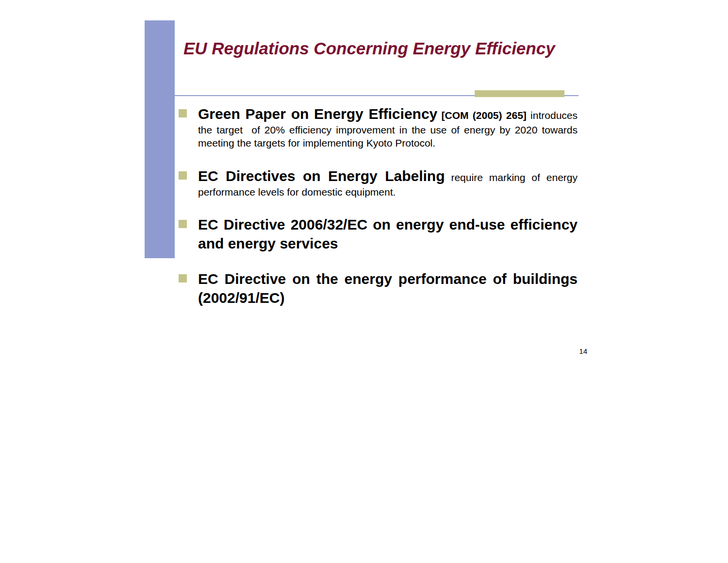EU Regulations Concerning Energy Efficiency
Green Paper on Energy Efficiency [COM (2005) 265] introduces the target of 20% efficiency improvement in the use of energy by 2020 towards meeting the targets for implementing Kyoto Protocol.
EC Directives on Energy Labeling require marking of energy performance levels for domestic equipment.
EC Directive 2006/32/EC on energy end-use efficiency and energy services
EC Directive on the energy performance of buildings (2002/91/EC)
14